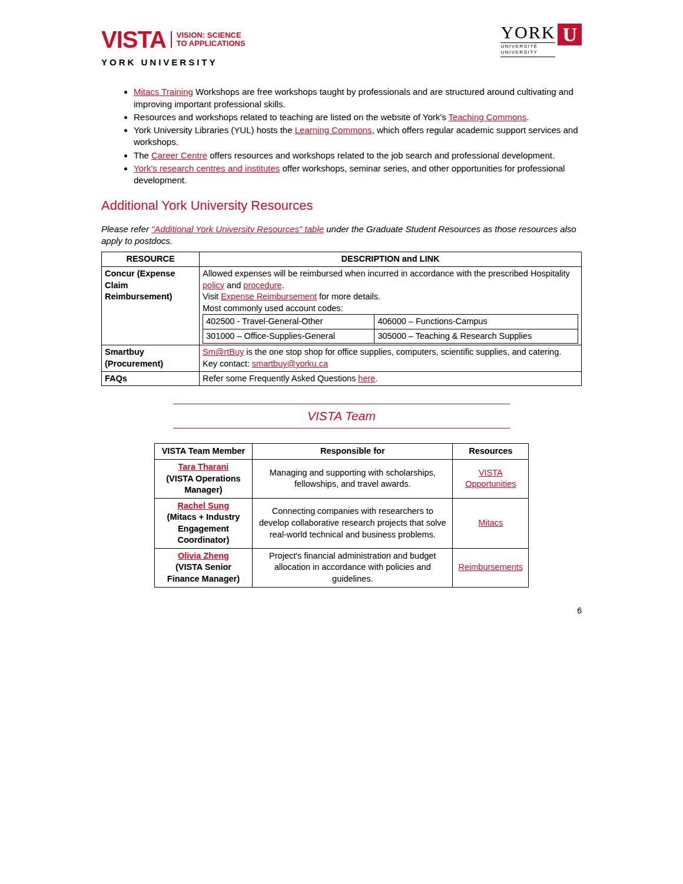VISTA Vision: Science
to Applications
YORK UNIVERSITY
YORK
UNIVERSITÉ
UNIVERSITY
U
Mitacs Training Workshops are free workshops taught by professionals and are structured around cultivating and improving important professional skills.
Resources and workshops related to teaching are listed on the website of York's Teaching Commons.
York University Libraries (YUL) hosts the Learning Commons, which offers regular academic support services and workshops.
The Career Centre offers resources and workshops related to the job search and professional development.
York's research centres and institutes offer workshops, seminar series, and other opportunities for professional development.
Additional York University Resources
Please refer "Additional York University Resources" table under the Graduate Student Resources as those resources also apply to postdocs.
| RESOURCE | DESCRIPTION and LINK |
| --- | --- |
| Concur (Expense Claim Reimbursement) | Allowed expenses will be reimbursed when incurred in accordance with the prescribed Hospitality policy and procedure . Visit Expense Reimbursement for more details. Most commonly used account codes: / 402500 - Travel-General-Other / 406000 – Functions-Campus / / 301000 – Office-Supplies-General / 305000 – Teaching & Research Supplies / |
| Smartbuy (Procurement) | Sm@rtBuy is the one stop shop for office supplies, computers, scientific supplies, and catering. Key contact: smartbuy@yorku.ca |
| FAQs | Refer some Frequently Asked Questions here . |
VISTA Team
| VISTA Team Member | Responsible for | Resources |
| --- | --- | --- |
| Tara Tharani (VISTA Operations Manager) | Managing and supporting with scholarships, fellowships, and travel awards. | VISTA Opportunities |
| Rachel Sung (Mitacs + Industry Engagement Coordinator) | Connecting companies with researchers to develop collaborative research projects that solve real-world technical and business problems. | Mitacs |
| Olivia Zheng (VISTA Senior Finance Manager) | Project's financial administration and budget allocation in accordance with policies and guidelines. | Reimbursements |
6